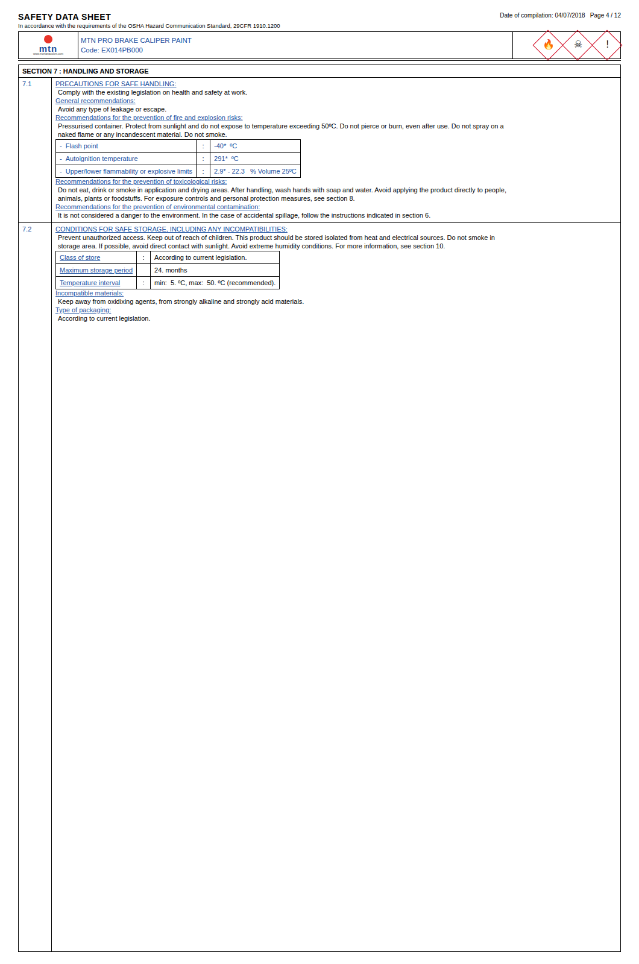SAFETY DATA SHEET
In accordance with the requirements of the OSHA Hazard Communication Standard, 29CFR 1910.1200
Date of compilation: 04/07/2018 Page 4 / 12
| mtn www.montanacolors.com | MTN PRO BRAKE CALIPER PAINT Code: EX014PB000 | 🔥 ☠ ! |
| SECTION 7 : HANDLING AND STORAGE |
| 7.1 | PRECAUTIONS FOR SAFE HANDLING: Comply with the existing legislation on health and safety at work. General recommendations: Avoid any type of leakage or escape. Recommendations for the prevention of fire and explosion risks: Pressurised container. Protect from sunlight and do not expose to temperature exceeding 50ºC. Do not pierce or burn, even after use. Do not spray on a naked flame or any incandescent material. Do not smoke. / - Flash point / : / -40* ºC / / - Autoignition temperature / : / 291* ºC / / - Upper/lower flammability or explosive limits / : / 2.9* - 22.3 % Volume 25ºC / Recommendations for the prevention of toxicological risks: Do not eat, drink or smoke in application and drying areas. After handling, wash hands with soap and water. Avoid applying the product directly to people, animals, plants or foodstuffs. For exposure controls and personal protection measures, see section 8. Recommendations for the prevention of environmental contamination: It is not considered a danger to the environment. In the case of accidental spillage, follow the instructions indicated in section 6. |
| 7.2 | CONDITIONS FOR SAFE STORAGE, INCLUDING ANY INCOMPATIBILITIES: Prevent unauthorized access. Keep out of reach of children. This product should be stored isolated from heat and electrical sources. Do not smoke in storage area. If possible, avoid direct contact with sunlight. Avoid extreme humidity conditions. For more information, see section 10. / Class of store / : / According to current legislation. / / Maximum storage period / / 24. months / / Temperature interval / : / min: 5. ºC, max: 50. ºC (recommended). / Incompatible materials: Keep away from oxidixing agents, from strongly alkaline and strongly acid materials. Type of packaging: According to current legislation. |